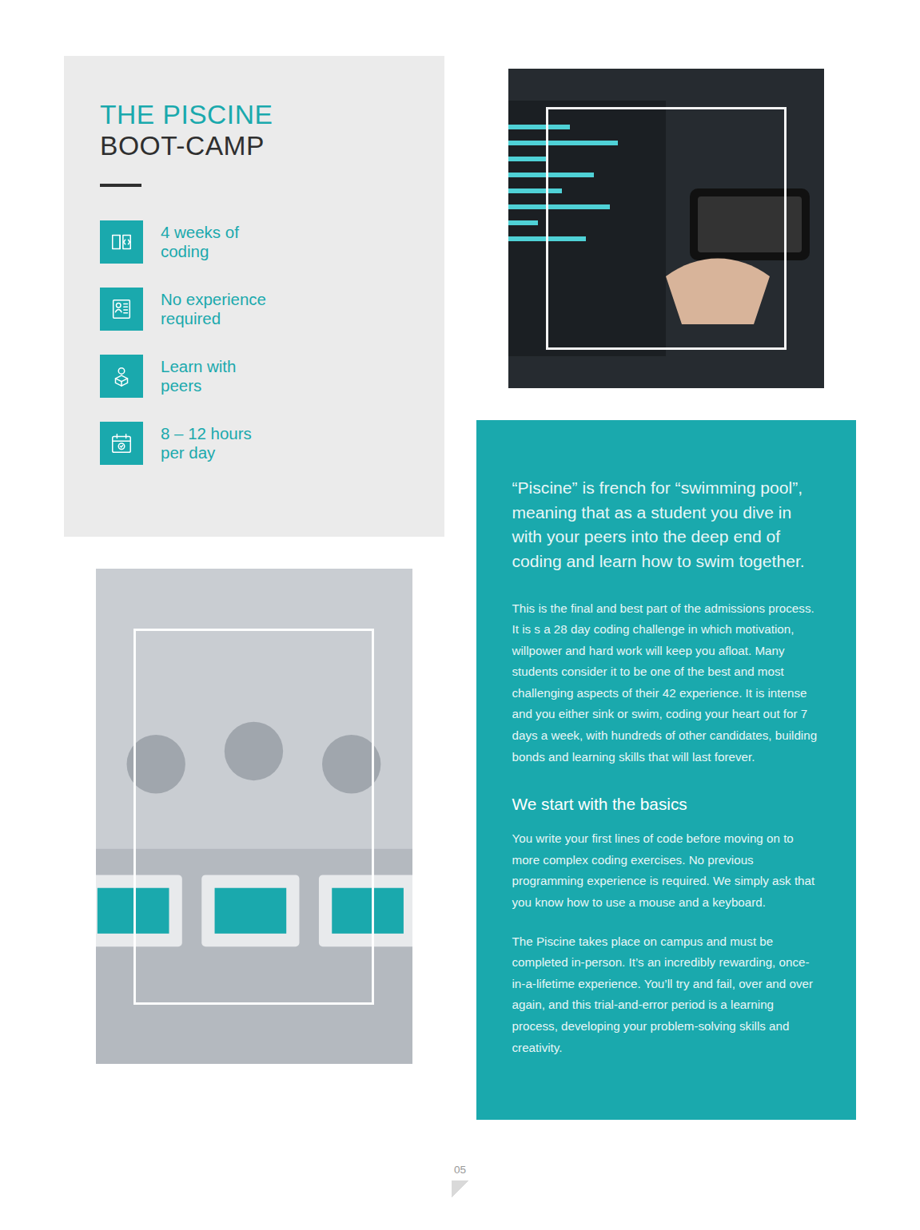THE PISCINE BOOT-CAMP
4 weeks of
coding
No experience
required
Learn with
peers
8 – 12 hours
per day
“Piscine” is french for “swimming pool”, meaning that as a student you dive in with your peers into the deep end of coding and learn how to swim together.
This is the final and best part of the admissions process. It is s a 28 day coding challenge in which motivation, willpower and hard work will keep you afloat. Many students consider it to be one of the best and most challenging aspects of their 42 experience. It is intense and you either sink or swim, coding your heart out for 7 days a week, with hundreds of other candidates, building bonds and learning skills that will last forever.
We start with the basics
You write your first lines of code before moving on to more complex coding exercises. No previous programming experience is required. We simply ask that you know how to use a mouse and a keyboard.
The Piscine takes place on campus and must be completed in-person. It’s an incredibly rewarding, once-in-a-lifetime experience. You’ll try and fail, over and over again, and this trial-and-error period is a learning process, developing your problem-solving skills and creativity.
05